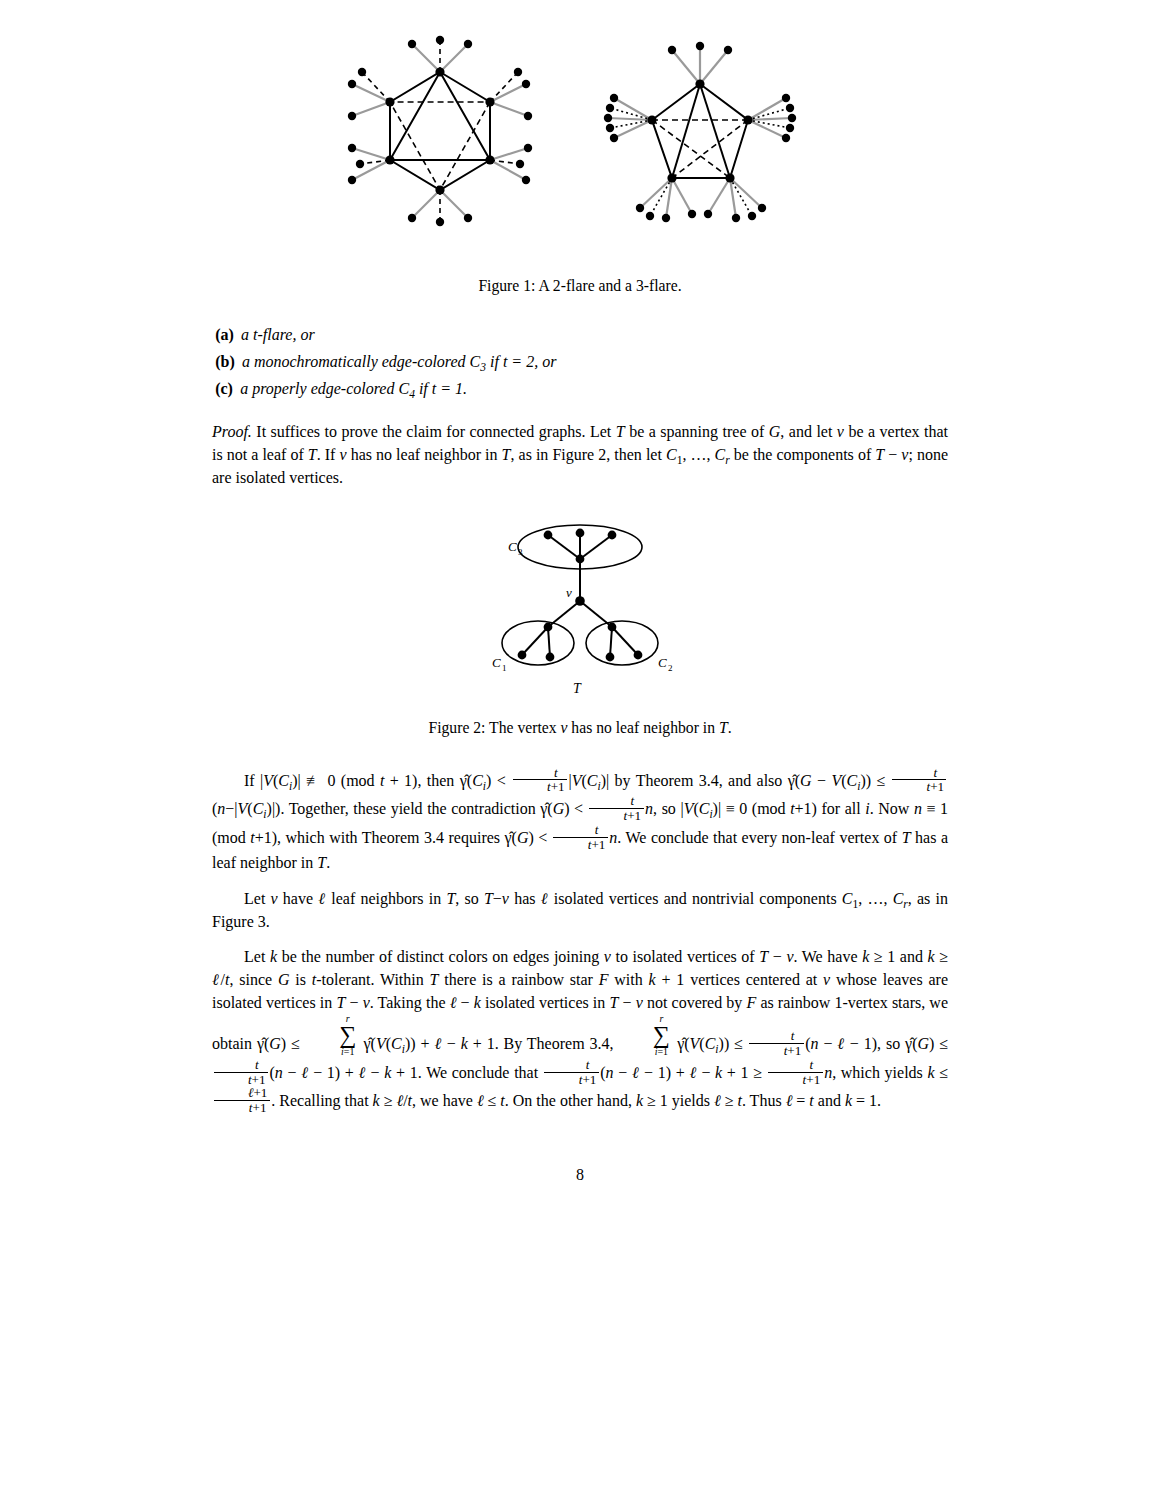Figure 1: A 2-flare and a 3-flare.
(a) a t-flare, or
(b) a monochromatically edge-colored C3 if t = 2, or
(c) a properly edge-colored C4 if t = 1.
Proof. It suffices to prove the claim for connected graphs. Let T be a spanning tree of G, and let v be a vertex that is not a leaf of T. If v has no leaf neighbor in T, as in Figure 2, then let C1, …, Cr be the components of T − v; none are isolated vertices.
C 3 v C 1 C 2 T
Figure 2: The vertex v has no leaf neighbor in T.
If |V(Ci)| ≢ 0 (mod t + 1), then γ̂(Ci) < tt+1|V(Ci)| by Theorem 3.4, and also γ̂(G − V(Ci)) ≤ tt+1(n−|V(Ci)|). Together, these yield the contradiction γ̂(G) < tt+1 n, so |V(Ci)| ≡ 0 (mod t+1) for all i. Now n ≡ 1 (mod t+1), which with Theorem 3.4 requires γ̂(G) < tt+1 n. We conclude that every non-leaf vertex of T has a leaf neighbor in T.
Let v have ℓ leaf neighbors in T, so T−v has ℓ isolated vertices and nontrivial components C1, …, Cr, as in Figure 3.
Let k be the number of distinct colors on edges joining v to isolated vertices of T − v. We have k ≥ 1 and k ≥ ℓ/t, since G is t-tolerant. Within T there is a rainbow star F with k + 1 vertices centered at v whose leaves are isolated vertices in T − v. Taking the ℓ − k isolated vertices in T − v not covered by F as rainbow 1-vertex stars, we obtain γ̂(G) ≤ r∑i=1 γ̂(V(Ci)) + ℓ − k + 1. By Theorem 3.4, r∑i=1 γ̂(V(Ci)) ≤ tt+1(n − ℓ − 1), so γ̂(G) ≤ tt+1(n − ℓ − 1) + ℓ − k + 1. We conclude that tt+1(n − ℓ − 1) + ℓ − k + 1 ≥ tt+1 n, which yields k ≤ ℓ+1 t+1. Recalling that k ≥ ℓ/t, we have ℓ ≤ t. On the other hand, k ≥ 1 yields ℓ ≥ t. Thus ℓ = t and k = 1.
8